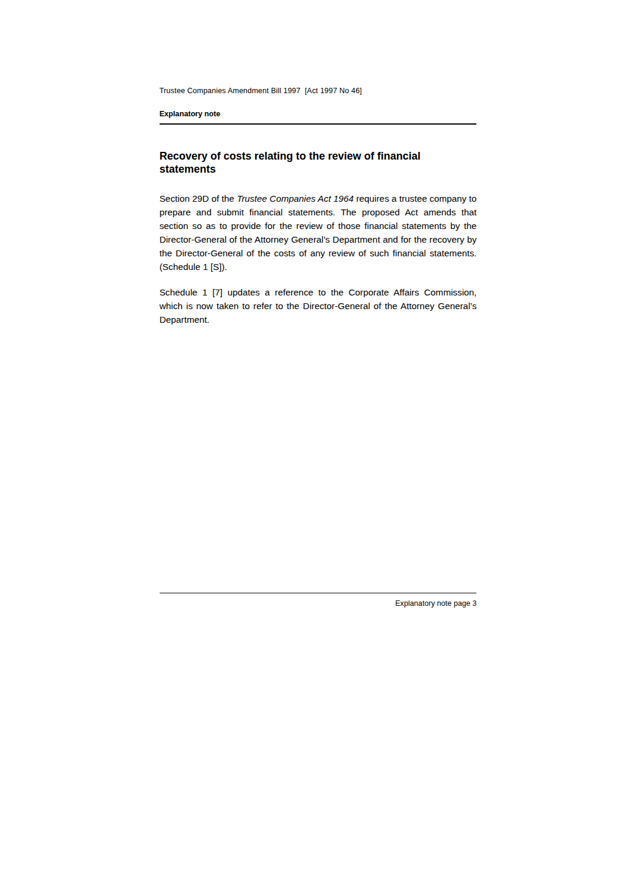Trustee Companies Amendment Bill 1997 [Act 1997 No 46]
Explanatory note
Recovery of costs relating to the review of financial statements
Section 29D of the Trustee Companies Act 1964 requires a trustee company to prepare and submit financial statements. The proposed Act amends that section so as to provide for the review of those financial statements by the Director-General of the Attorney General’s Department and for the recovery by the Director-General of the costs of any review of such financial statements. (Schedule 1 [S]).
Schedule 1 [7] updates a reference to the Corporate Affairs Commission, which is now taken to refer to the Director-General of the Attorney General’s Department.
Explanatory note page 3